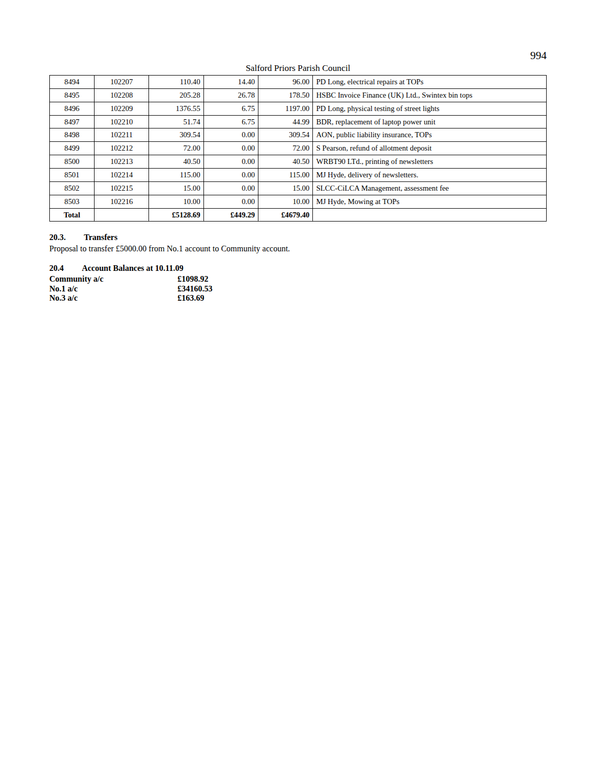994
Salford Priors Parish Council
| 8494 | 102207 | 110.40 | 14.40 | 96.00 | PD Long, electrical repairs at TOPs |
| 8495 | 102208 | 205.28 | 26.78 | 178.50 | HSBC Invoice Finance (UK) Ltd., Swintex bin tops |
| 8496 | 102209 | 1376.55 | 6.75 | 1197.00 | PD Long, physical testing of street lights |
| 8497 | 102210 | 51.74 | 6.75 | 44.99 | BDR, replacement of laptop power unit |
| 8498 | 102211 | 309.54 | 0.00 | 309.54 | AON, public liability insurance, TOPs |
| 8499 | 102212 | 72.00 | 0.00 | 72.00 | S Pearson, refund of allotment deposit |
| 8500 | 102213 | 40.50 | 0.00 | 40.50 | WRBT90 LTd., printing of newsletters |
| 8501 | 102214 | 115.00 | 0.00 | 115.00 | MJ Hyde, delivery of newsletters. |
| 8502 | 102215 | 15.00 | 0.00 | 15.00 | SLCC-CiLCA Management, assessment fee |
| 8503 | 102216 | 10.00 | 0.00 | 10.00 | MJ Hyde, Mowing at TOPs |
| Total | | £5128.69 | £449.29 | £4679.40 | |
20.3. Transfers
Proposal to transfer £5000.00 from No.1 account to Community account.
20.4 Account Balances at 10.11.09
Community a/c£1098.92
No.1 a/c£34160.53
No.3 a/c£163.69